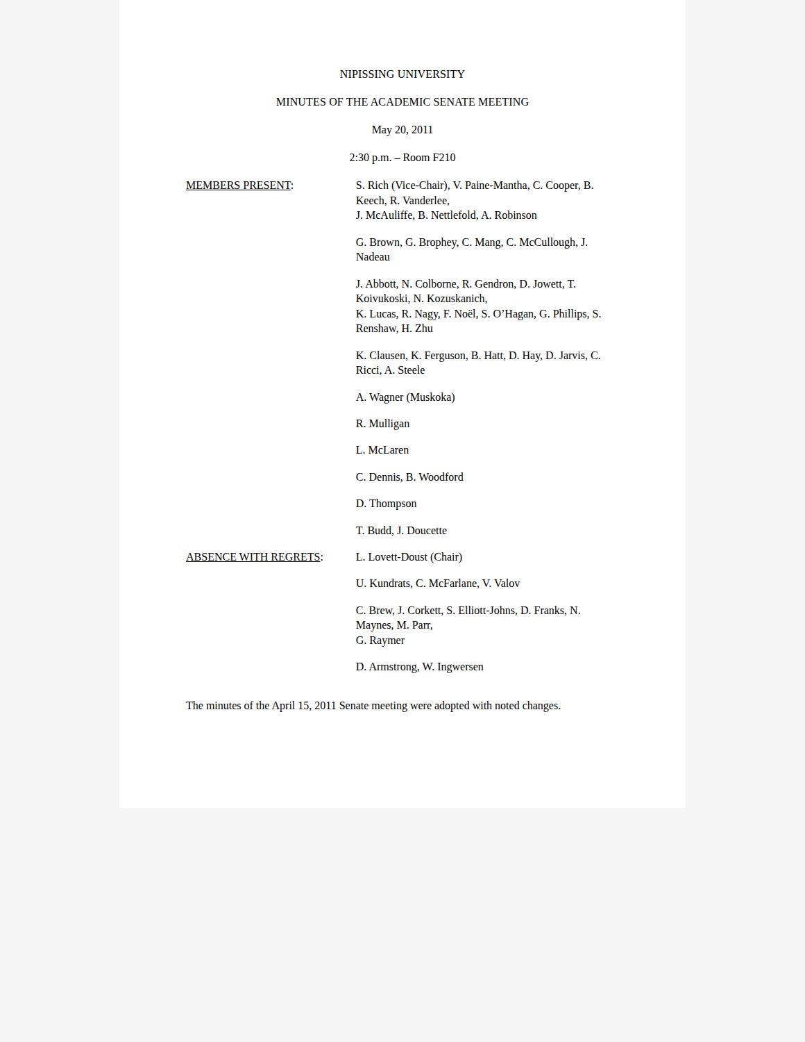NIPISSING UNIVERSITY
MINUTES OF THE ACADEMIC SENATE MEETING
May 20, 2011
2:30 p.m. – Room F210
| MEMBERS PRESENT : | S. Rich (Vice-Chair), V. Paine-Mantha, C. Cooper, B. Keech, R. Vanderlee, J. McAuliffe, B. Nettlefold, A. Robinson G. Brown, G. Brophey, C. Mang, C. McCullough, J. Nadeau J. Abbott, N. Colborne, R. Gendron, D. Jowett, T. Koivukoski, N. Kozuskanich, K. Lucas, R. Nagy, F. Noël, S. O’Hagan, G. Phillips, S. Renshaw, H. Zhu K. Clausen, K. Ferguson, B. Hatt, D. Hay, D. Jarvis, C. Ricci, A. Steele A. Wagner (Muskoka) R. Mulligan L. McLaren C. Dennis, B. Woodford D. Thompson T. Budd, J. Doucette |
| ABSENCE WITH REGRETS : | L. Lovett-Doust (Chair) U. Kundrats, C. McFarlane, V. Valov C. Brew, J. Corkett, S. Elliott-Johns, D. Franks, N. Maynes, M. Parr, G. Raymer D. Armstrong, W. Ingwersen |
The minutes of the April 15, 2011 Senate meeting were adopted with noted changes.